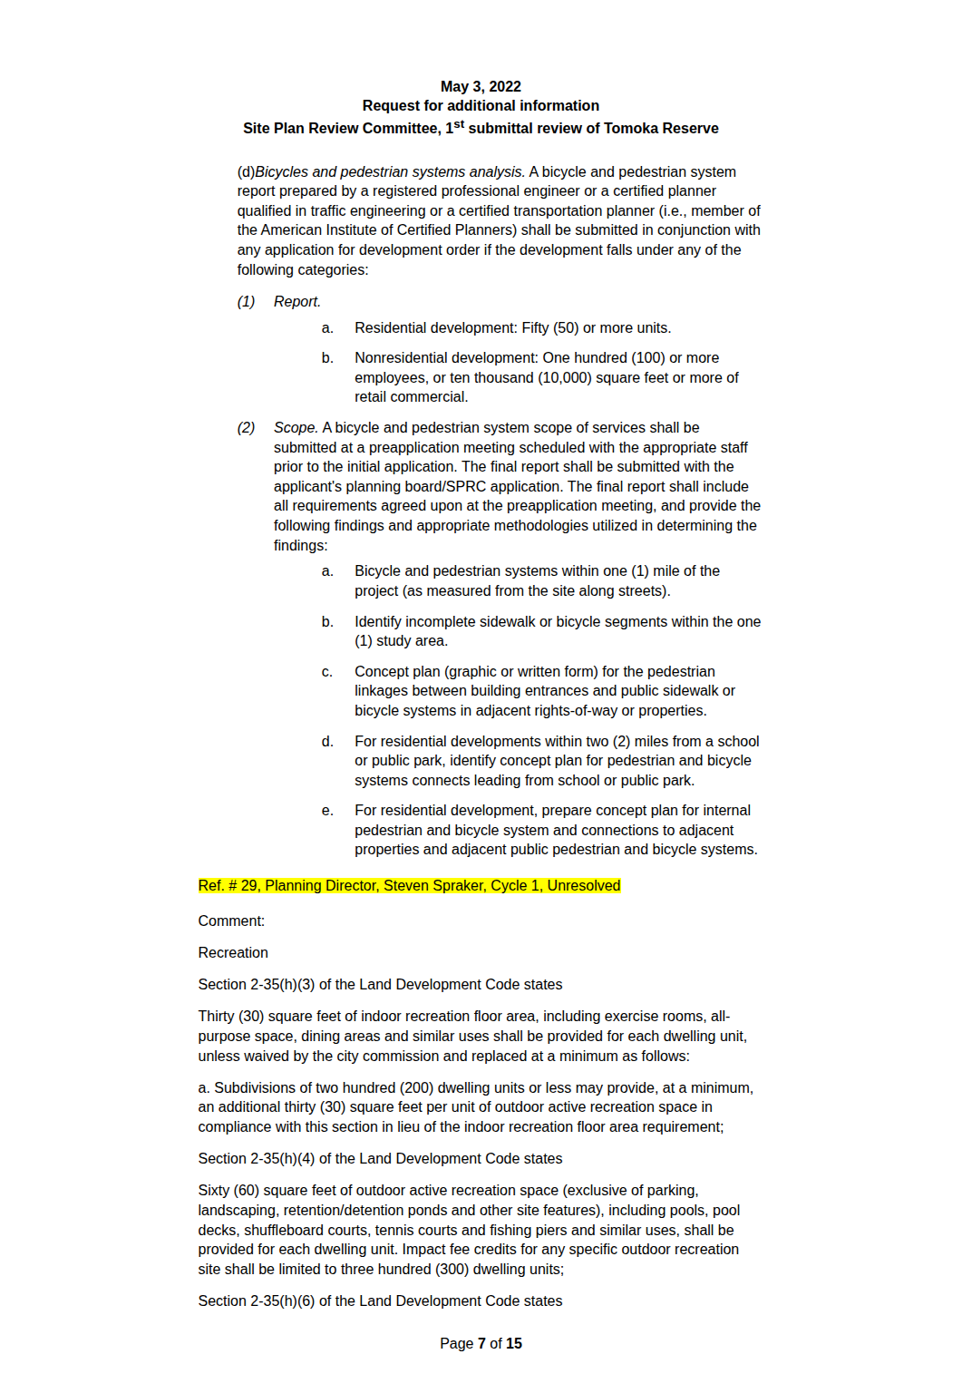May 3, 2022
Request for additional information
Site Plan Review Committee, 1st submittal review of Tomoka Reserve
(d)Bicycles and pedestrian systems analysis. A bicycle and pedestrian system report prepared by a registered professional engineer or a certified planner qualified in traffic engineering or a certified transportation planner (i.e., member of the American Institute of Certified Planners) shall be submitted in conjunction with any application for development order if the development falls under any of the following categories:
(1) Report.
a. Residential development: Fifty (50) or more units.
b. Nonresidential development: One hundred (100) or more employees, or ten thousand (10,000) square feet or more of retail commercial.
(2) Scope. A bicycle and pedestrian system scope of services shall be submitted at a preapplication meeting scheduled with the appropriate staff prior to the initial application. The final report shall be submitted with the applicant's planning board/SPRC application. The final report shall include all requirements agreed upon at the preapplication meeting, and provide the following findings and appropriate methodologies utilized in determining the findings:
a. Bicycle and pedestrian systems within one (1) mile of the project (as measured from the site along streets).
b. Identify incomplete sidewalk or bicycle segments within the one (1) study area.
c. Concept plan (graphic or written form) for the pedestrian linkages between building entrances and public sidewalk or bicycle systems in adjacent rights-of-way or properties.
d. For residential developments within two (2) miles from a school or public park, identify concept plan for pedestrian and bicycle systems connects leading from school or public park.
e. For residential development, prepare concept plan for internal pedestrian and bicycle system and connections to adjacent properties and adjacent public pedestrian and bicycle systems.
Ref. # 29, Planning Director, Steven Spraker, Cycle 1, Unresolved
Comment:
Recreation
Section 2-35(h)(3) of the Land Development Code states
Thirty (30) square feet of indoor recreation floor area, including exercise rooms, all-purpose space, dining areas and similar uses shall be provided for each dwelling unit, unless waived by the city commission and replaced at a minimum as follows:
a. Subdivisions of two hundred (200) dwelling units or less may provide, at a minimum, an additional thirty (30) square feet per unit of outdoor active recreation space in compliance with this section in lieu of the indoor recreation floor area requirement;
Section 2-35(h)(4) of the Land Development Code states
Sixty (60) square feet of outdoor active recreation space (exclusive of parking, landscaping, retention/detention ponds and other site features), including pools, pool decks, shuffleboard courts, tennis courts and fishing piers and similar uses, shall be provided for each dwelling unit. Impact fee credits for any specific outdoor recreation site shall be limited to three hundred (300) dwelling units;
Section 2-35(h)(6) of the Land Development Code states
Page 7 of 15